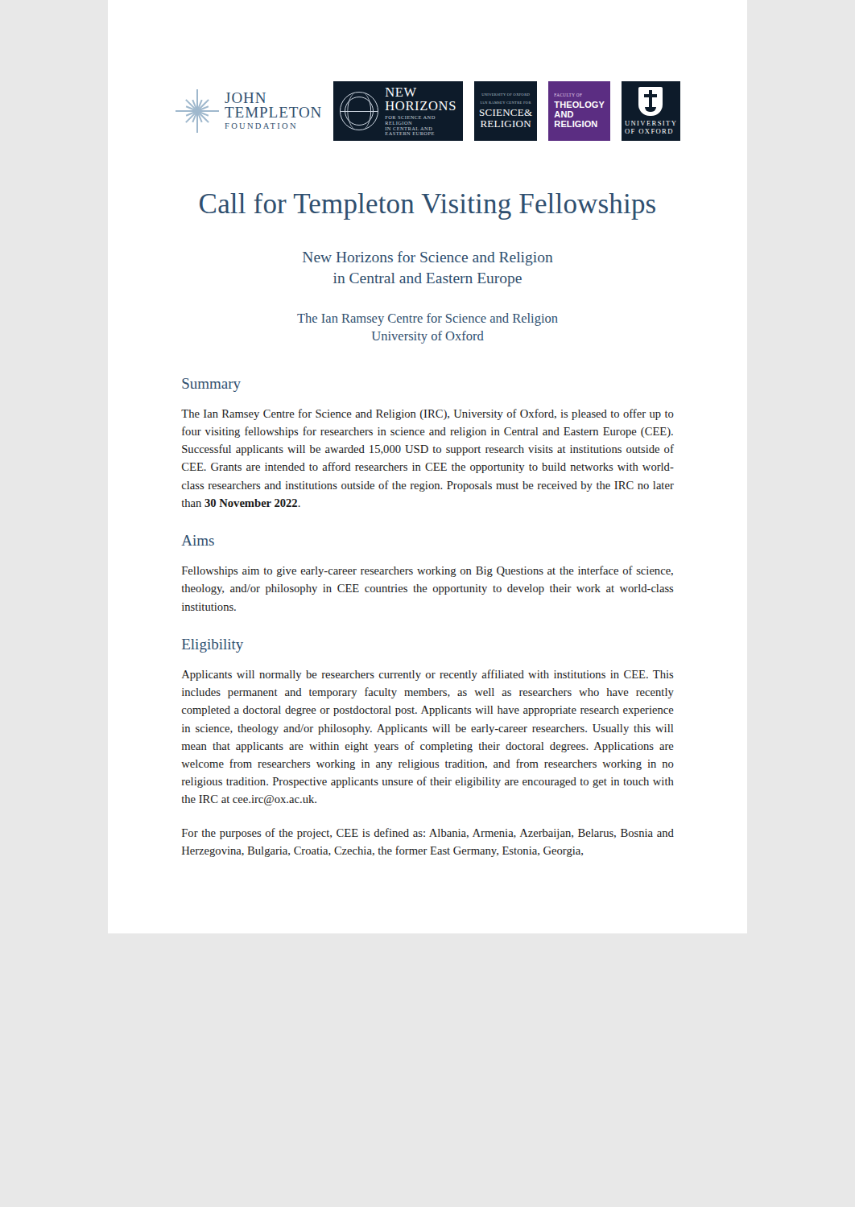JOHN TEMPLETON FOUNDATION
NEW HORIZONS
FOR SCIENCE AND RELIGION
IN CENTRAL AND EASTERN EUROPE
University of Oxford
Ian Ramsey Centre for
SCIENCE&
RELIGION
Faculty of
THEOLOGY
AND
RELIGION
University of Oxford
Call for Templeton Visiting Fellowships
New Horizons for Science and Religion
in Central and Eastern Europe
The Ian Ramsey Centre for Science and Religion
University of Oxford
Summary
The Ian Ramsey Centre for Science and Religion (IRC), University of Oxford, is pleased to offer up to four visiting fellowships for researchers in science and religion in Central and Eastern Europe (CEE). Successful applicants will be awarded 15,000 USD to support research visits at institutions outside of CEE. Grants are intended to afford researchers in CEE the opportunity to build networks with world-class researchers and institutions outside of the region. Proposals must be received by the IRC no later than 30 November 2022.
Aims
Fellowships aim to give early-career researchers working on Big Questions at the interface of science, theology, and/or philosophy in CEE countries the opportunity to develop their work at world-class institutions.
Eligibility
Applicants will normally be researchers currently or recently affiliated with institutions in CEE. This includes permanent and temporary faculty members, as well as researchers who have recently completed a doctoral degree or postdoctoral post. Applicants will have appropriate research experience in science, theology and/or philosophy. Applicants will be early-career researchers. Usually this will mean that applicants are within eight years of completing their doctoral degrees. Applications are welcome from researchers working in any religious tradition, and from researchers working in no religious tradition. Prospective applicants unsure of their eligibility are encouraged to get in touch with the IRC at cee.irc@ox.ac.uk.
For the purposes of the project, CEE is defined as: Albania, Armenia, Azerbaijan, Belarus, Bosnia and Herzegovina, Bulgaria, Croatia, Czechia, the former East Germany, Estonia, Georgia,